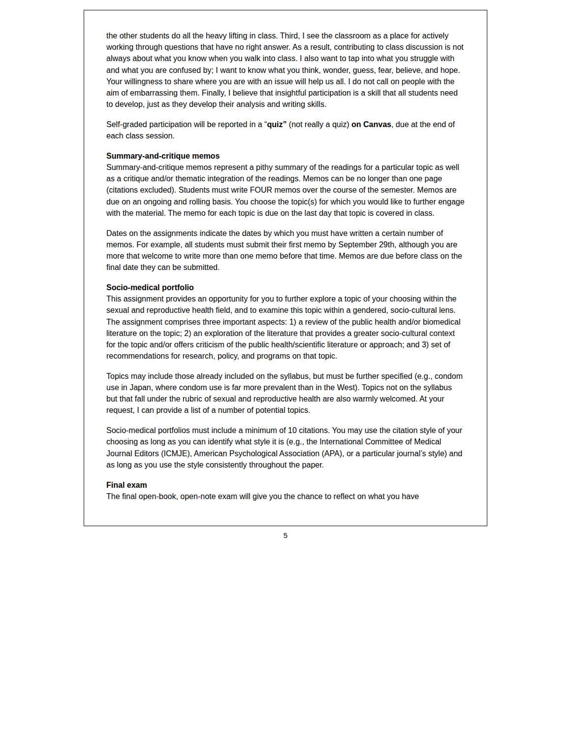the other students do all the heavy lifting in class. Third, I see the classroom as a place for actively working through questions that have no right answer. As a result, contributing to class discussion is not always about what you know when you walk into class. I also want to tap into what you struggle with and what you are confused by; I want to know what you think, wonder, guess, fear, believe, and hope. Your willingness to share where you are with an issue will help us all. I do not call on people with the aim of embarrassing them. Finally, I believe that insightful participation is a skill that all students need to develop, just as they develop their analysis and writing skills.
Self-graded participation will be reported in a “quiz” (not really a quiz) on Canvas, due at the end of each class session.
Summary-and-critique memos
Summary-and-critique memos represent a pithy summary of the readings for a particular topic as well as a critique and/or thematic integration of the readings. Memos can be no longer than one page (citations excluded). Students must write FOUR memos over the course of the semester. Memos are due on an ongoing and rolling basis. You choose the topic(s) for which you would like to further engage with the material. The memo for each topic is due on the last day that topic is covered in class.
Dates on the assignments indicate the dates by which you must have written a certain number of memos. For example, all students must submit their first memo by September 29th, although you are more that welcome to write more than one memo before that time. Memos are due before class on the final date they can be submitted.
Socio-medical portfolio
This assignment provides an opportunity for you to further explore a topic of your choosing within the sexual and reproductive health field, and to examine this topic within a gendered, socio-cultural lens. The assignment comprises three important aspects: 1) a review of the public health and/or biomedical literature on the topic; 2) an exploration of the literature that provides a greater socio-cultural context for the topic and/or offers criticism of the public health/scientific literature or approach; and 3) set of recommendations for research, policy, and programs on that topic.
Topics may include those already included on the syllabus, but must be further specified (e.g., condom use in Japan, where condom use is far more prevalent than in the West). Topics not on the syllabus but that fall under the rubric of sexual and reproductive health are also warmly welcomed. At your request, I can provide a list of a number of potential topics.
Socio-medical portfolios must include a minimum of 10 citations. You may use the citation style of your choosing as long as you can identify what style it is (e.g., the International Committee of Medical Journal Editors (ICMJE), American Psychological Association (APA), or a particular journal’s style) and as long as you use the style consistently throughout the paper.
Final exam
The final open-book, open-note exam will give you the chance to reflect on what you have
5